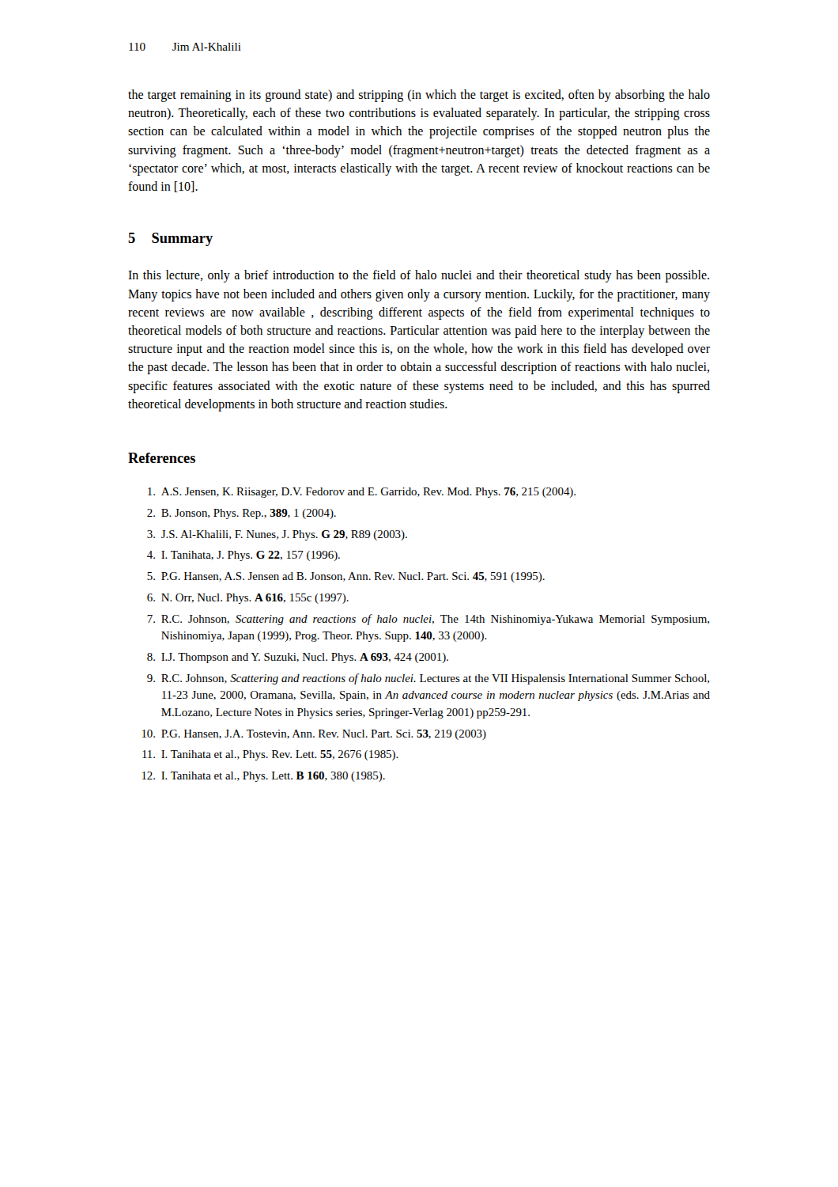110 Jim Al-Khalili
the target remaining in its ground state) and stripping (in which the target is excited, often by absorbing the halo neutron). Theoretically, each of these two contributions is evaluated separately. In particular, the stripping cross section can be calculated within a model in which the projectile comprises of the stopped neutron plus the surviving fragment. Such a ‘three-body’ model (fragment+neutron+target) treats the detected fragment as a ‘spectator core’ which, at most, interacts elastically with the target. A recent review of knockout reactions can be found in [10].
5 Summary
In this lecture, only a brief introduction to the field of halo nuclei and their theoretical study has been possible. Many topics have not been included and others given only a cursory mention. Luckily, for the practitioner, many recent reviews are now available , describing different aspects of the field from experimental techniques to theoretical models of both structure and reactions. Particular attention was paid here to the interplay between the structure input and the reaction model since this is, on the whole, how the work in this field has developed over the past decade. The lesson has been that in order to obtain a successful description of reactions with halo nuclei, specific features associated with the exotic nature of these systems need to be included, and this has spurred theoretical developments in both structure and reaction studies.
References
A.S. Jensen, K. Riisager, D.V. Fedorov and E. Garrido, Rev. Mod. Phys. 76, 215 (2004).
B. Jonson, Phys. Rep., 389, 1 (2004).
J.S. Al-Khalili, F. Nunes, J. Phys. G 29, R89 (2003).
I. Tanihata, J. Phys. G 22, 157 (1996).
P.G. Hansen, A.S. Jensen ad B. Jonson, Ann. Rev. Nucl. Part. Sci. 45, 591 (1995).
N. Orr, Nucl. Phys. A 616, 155c (1997).
R.C. Johnson, Scattering and reactions of halo nuclei, The 14th Nishinomiya-Yukawa Memorial Symposium, Nishinomiya, Japan (1999), Prog. Theor. Phys. Supp. 140, 33 (2000).
I.J. Thompson and Y. Suzuki, Nucl. Phys. A 693, 424 (2001).
R.C. Johnson, Scattering and reactions of halo nuclei. Lectures at the VII Hispalensis International Summer School, 11-23 June, 2000, Oramana, Sevilla, Spain, in An advanced course in modern nuclear physics (eds. J.M.Arias and M.Lozano, Lecture Notes in Physics series, Springer-Verlag 2001) pp259-291.
P.G. Hansen, J.A. Tostevin, Ann. Rev. Nucl. Part. Sci. 53, 219 (2003)
I. Tanihata et al., Phys. Rev. Lett. 55, 2676 (1985).
I. Tanihata et al., Phys. Lett. B 160, 380 (1985).